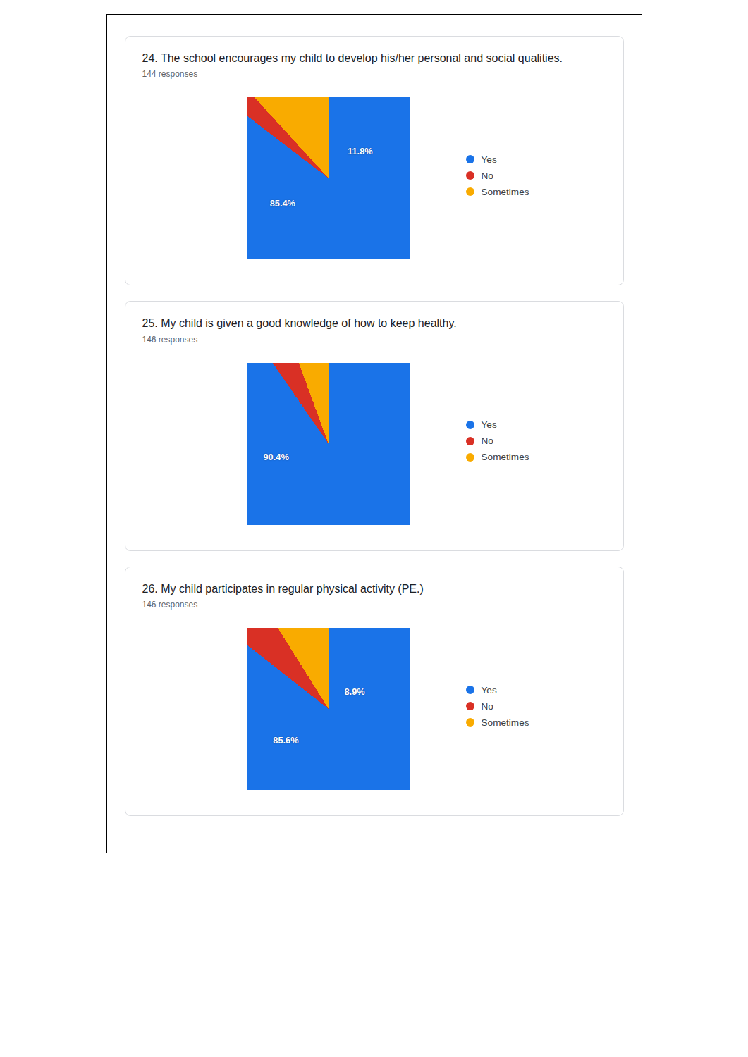24. The school encourages my child to develop his/her personal and social qualities.
144 responses
85.4% 11.8%
Yes
No
Sometimes
25. My child is given a good knowledge of how to keep healthy.
146 responses
90.4%
Yes
No
Sometimes
26. My child participates in regular physical activity (PE.)
146 responses
85.6% 8.9%
Yes
No
Sometimes